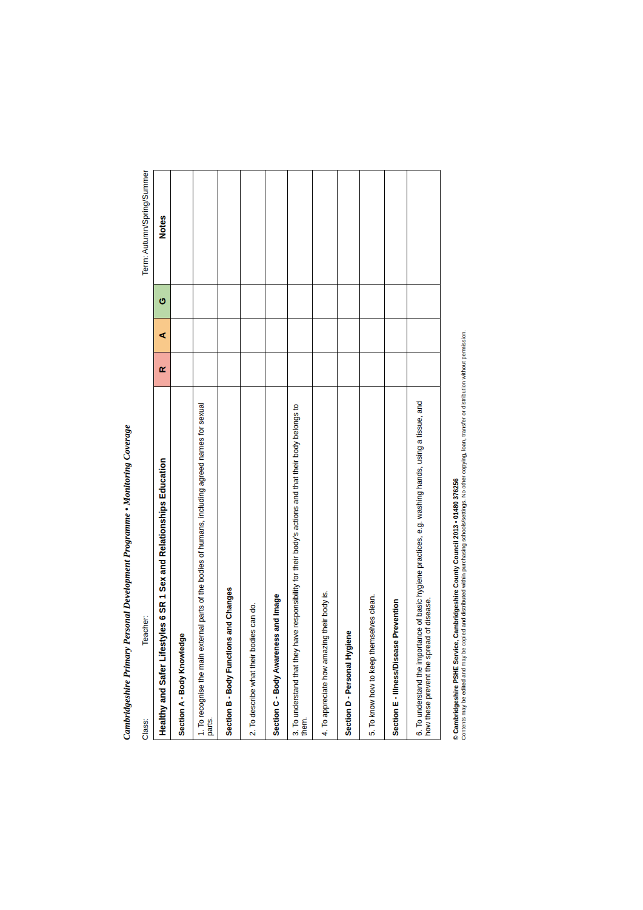Cambridgeshire Primary Personal Development Programme • Monitoring Coverage
Class:
Teacher:
Term: Autumn/Spring/Summer
| Healthy and Safer Lifestyles 6 SR 1 Sex and Relationships Education | R | A | G | Notes |
| --- | --- | --- | --- | --- |
| Section A - Body Knowledge | | | | |
| 1. To recognise the main external parts of the bodies of humans, including agreed names for sexual parts. | | | | |
| Section B - Body Functions and Changes | | | | |
| 2. To describe what their bodies can do. | | | | |
| Section C - Body Awareness and Image | | | | |
| 3. To understand that they have responsibility for their body's actions and that their body belongs to them. | | | | |
| 4. To appreciate how amazing their body is. | | | | |
| Section D - Personal Hygiene | | | | |
| 5. To know how to keep themselves clean. | | | | |
| Section E - Illness/Disease Prevention | | | | |
| 6. To understand the importance of basic hygiene practices, e.g. washing hands, using a tissue, and how these prevent the spread of disease. | | | | |
© Cambridgeshire PSHE Service, Cambridgeshire County Council 2013 • 01480 376256
Contents may be edited and may be copied and distributed within purchasing schools/settings. No other copying, loan, transfer or distribution without permission.